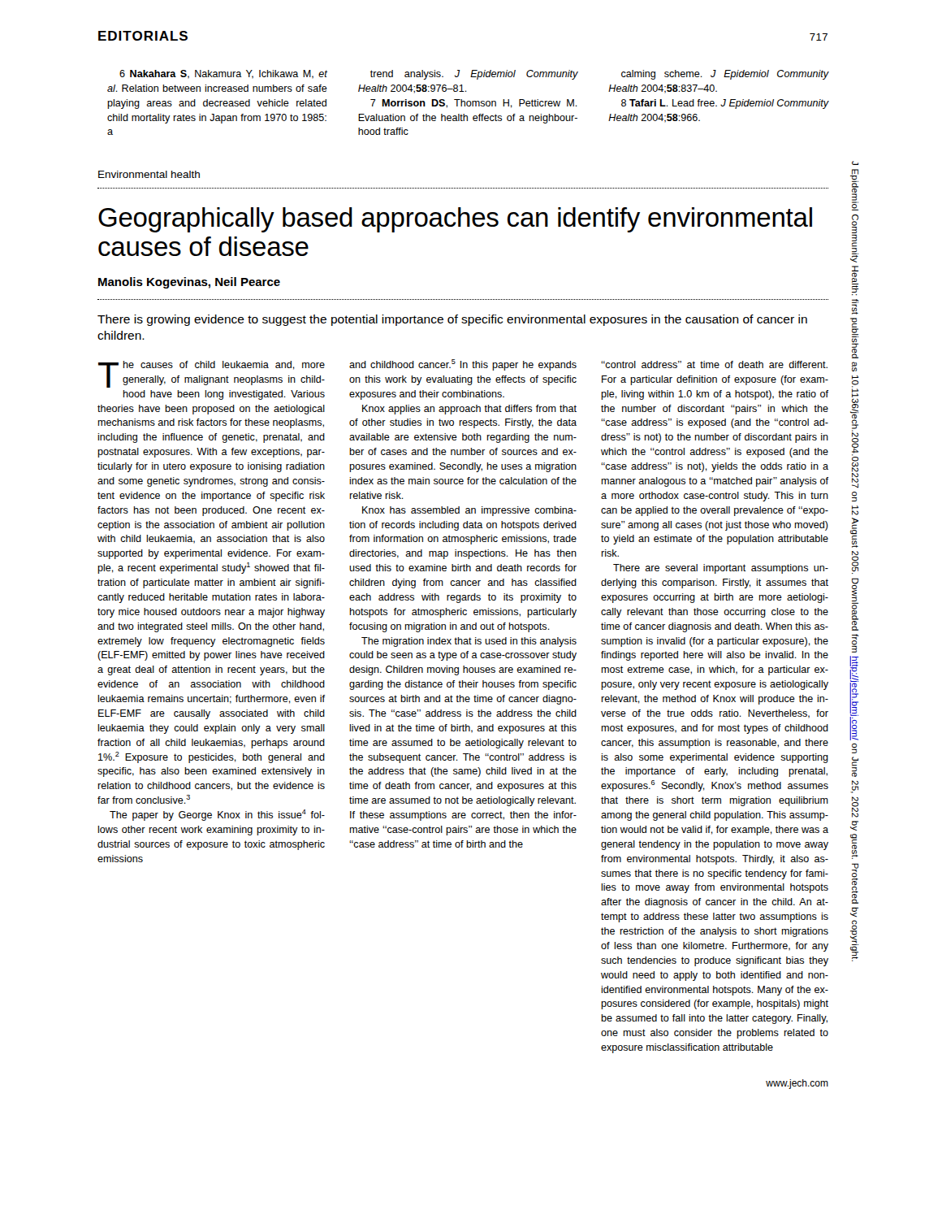J Epidemiol Community Health: first published as 10.1136/jech.2004.032227 on 12 August 2005. Downloaded from http://jech.bmj.com/ on June 25, 2022 by guest. Protected by copyright.
EDITORIALS
717
6 Nakahara S, Nakamura Y, Ichikawa M, et al. Relation between increased numbers of safe playing areas and decreased vehicle related child mortality rates in Japan from 1970 to 1985: a
trend analysis. J Epidemiol Community Health 2004;58:976–81.
7 Morrison DS, Thomson H, Petticrew M. Evaluation of the health effects of a neighbourhood traffic
calming scheme. J Epidemiol Community Health 2004;58:837–40.
8 Tafari L. Lead free. J Epidemiol Community Health 2004;58:966.
Environmental health
Geographically based approaches can identify environmental causes of disease
Manolis Kogevinas, Neil Pearce
There is growing evidence to suggest the potential importance of specific environmental exposures in the causation of cancer in children.
The causes of child leukaemia and, more generally, of malignant neoplasms in childhood have been long investigated. Various theories have been proposed on the aetiological mechanisms and risk factors for these neoplasms, including the influence of genetic, prenatal, and postnatal exposures. With a few exceptions, particularly for in utero exposure to ionising radiation and some genetic syndromes, strong and consistent evidence on the importance of specific risk factors has not been produced. One recent exception is the association of ambient air pollution with child leukaemia, an association that is also supported by experimental evidence. For example, a recent experimental study1 showed that filtration of particulate matter in ambient air significantly reduced heritable mutation rates in laboratory mice housed outdoors near a major highway and two integrated steel mills. On the other hand, extremely low frequency electromagnetic fields (ELF-EMF) emitted by power lines have received a great deal of attention in recent years, but the evidence of an association with childhood leukaemia remains uncertain; furthermore, even if ELF-EMF are causally associated with child leukaemia they could explain only a very small fraction of all child leukaemias, perhaps around 1%.2 Exposure to pesticides, both general and specific, has also been examined extensively in relation to childhood cancers, but the evidence is far from conclusive.3
The paper by George Knox in this issue4 follows other recent work examining proximity to industrial sources of exposure to toxic atmospheric emissions
and childhood cancer.5 In this paper he expands on this work by evaluating the effects of specific exposures and their combinations.
Knox applies an approach that differs from that of other studies in two respects. Firstly, the data available are extensive both regarding the number of cases and the number of sources and exposures examined. Secondly, he uses a migration index as the main source for the calculation of the relative risk.
Knox has assembled an impressive combination of records including data on hotspots derived from information on atmospheric emissions, trade directories, and map inspections. He has then used this to examine birth and death records for children dying from cancer and has classified each address with regards to its proximity to hotspots for atmospheric emissions, particularly focusing on migration in and out of hotspots.
The migration index that is used in this analysis could be seen as a type of a case-crossover study design. Children moving houses are examined regarding the distance of their houses from specific sources at birth and at the time of cancer diagnosis. The ‘‘case’’ address is the address the child lived in at the time of birth, and exposures at this time are assumed to be aetiologically relevant to the subsequent cancer. The ‘‘control’’ address is the address that (the same) child lived in at the time of death from cancer, and exposures at this time are assumed to not be aetiologically relevant. If these assumptions are correct, then the informative ‘‘case-control pairs’’ are those in which the ‘‘case address’’ at time of birth and the
‘‘control address’’ at time of death are different. For a particular definition of exposure (for example, living within 1.0 km of a hotspot), the ratio of the number of discordant ‘‘pairs’’ in which the ‘‘case address’’ is exposed (and the ‘‘control address’’ is not) to the number of discordant pairs in which the ‘‘control address’’ is exposed (and the ‘‘case address’’ is not), yields the odds ratio in a manner analogous to a ‘‘matched pair’’ analysis of a more orthodox case-control study. This in turn can be applied to the overall prevalence of ‘‘exposure’’ among all cases (not just those who moved) to yield an estimate of the population attributable risk.
There are several important assumptions underlying this comparison. Firstly, it assumes that exposures occurring at birth are more aetiologically relevant than those occurring close to the time of cancer diagnosis and death. When this assumption is invalid (for a particular exposure), the findings reported here will also be invalid. In the most extreme case, in which, for a particular exposure, only very recent exposure is aetiologically relevant, the method of Knox will produce the inverse of the true odds ratio. Nevertheless, for most exposures, and for most types of childhood cancer, this assumption is reasonable, and there is also some experimental evidence supporting the importance of early, including prenatal, exposures.6 Secondly, Knox’s method assumes that there is short term migration equilibrium among the general child population. This assumption would not be valid if, for example, there was a general tendency in the population to move away from environmental hotspots. Thirdly, it also assumes that there is no specific tendency for families to move away from environmental hotspots after the diagnosis of cancer in the child. An attempt to address these latter two assumptions is the restriction of the analysis to short migrations of less than one kilometre. Furthermore, for any such tendencies to produce significant bias they would need to apply to both identified and non-identified environmental hotspots. Many of the exposures considered (for example, hospitals) might be assumed to fall into the latter category. Finally, one must also consider the problems related to exposure misclassification attributable
www.jech.com